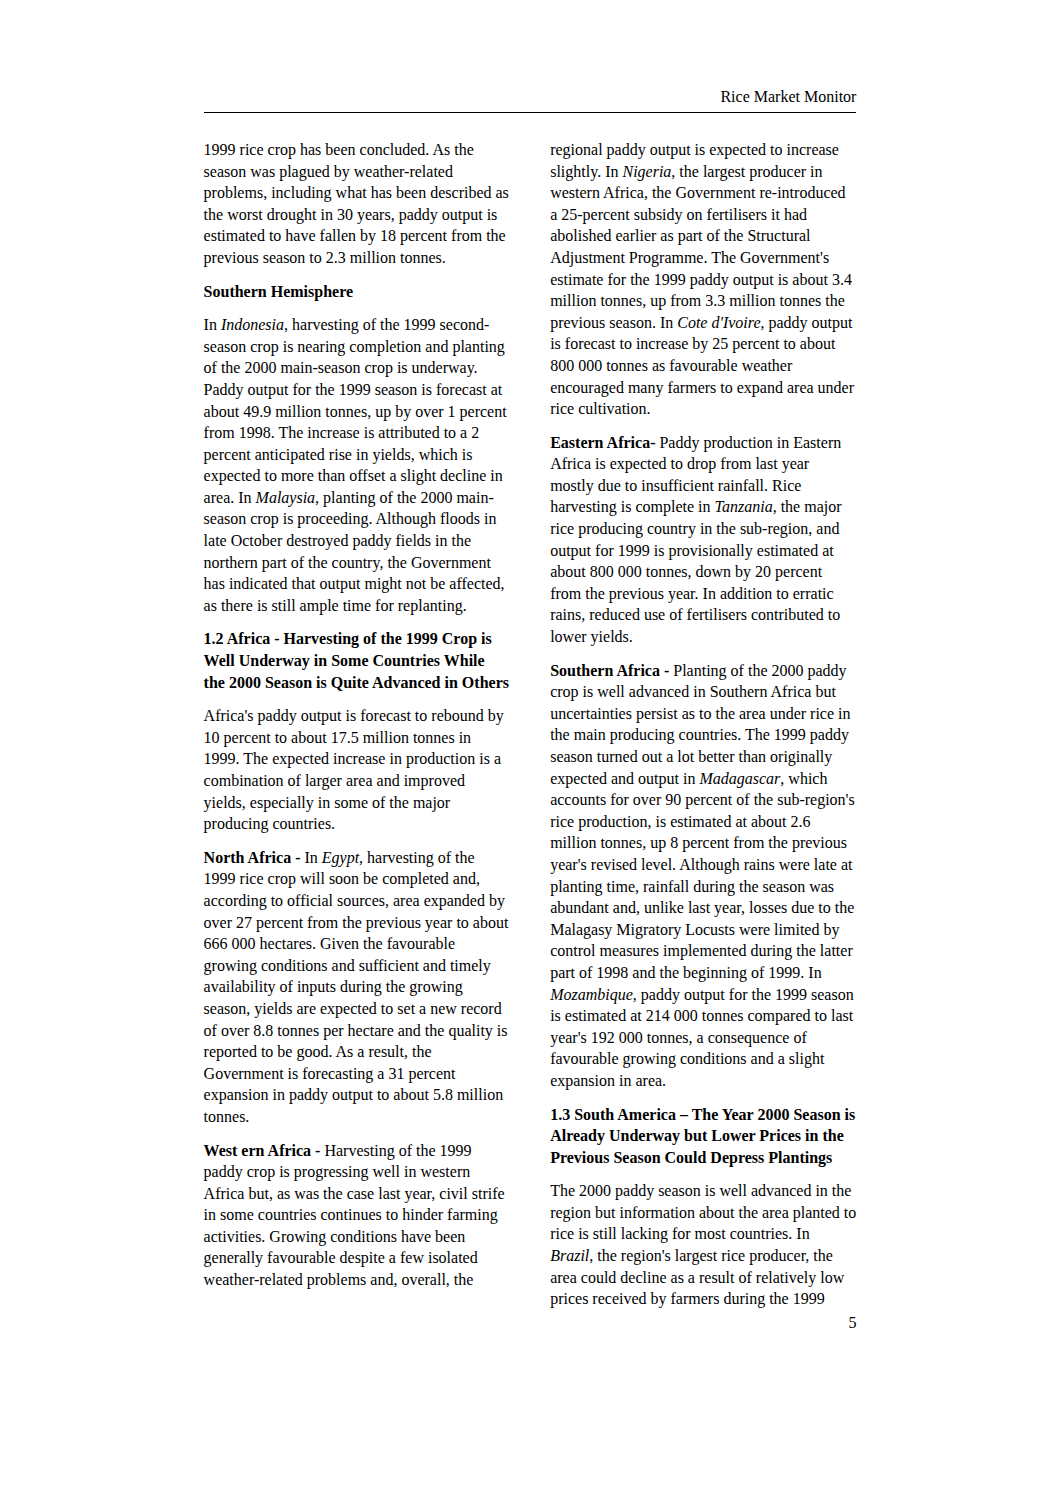Rice Market Monitor
1999 rice crop has been concluded. As the season was plagued by weather-related problems, including what has been described as the worst drought in 30 years, paddy output is estimated to have fallen by 18 percent from the previous season to 2.3 million tonnes.
Southern Hemisphere
In Indonesia, harvesting of the 1999 second-season crop is nearing completion and planting of the 2000 main-season crop is underway. Paddy output for the 1999 season is forecast at about 49.9 million tonnes, up by over 1 percent from 1998. The increase is attributed to a 2 percent anticipated rise in yields, which is expected to more than offset a slight decline in area. In Malaysia, planting of the 2000 main-season crop is proceeding. Although floods in late October destroyed paddy fields in the northern part of the country, the Government has indicated that output might not be affected, as there is still ample time for replanting.
1.2 Africa - Harvesting of the 1999 Crop is Well Underway in Some Countries While the 2000 Season is Quite Advanced in Others
Africa's paddy output is forecast to rebound by 10 percent to about 17.5 million tonnes in 1999. The expected increase in production is a combination of larger area and improved yields, especially in some of the major producing countries.
North Africa - In Egypt, harvesting of the 1999 rice crop will soon be completed and, according to official sources, area expanded by over 27 percent from the previous year to about 666 000 hectares. Given the favourable growing conditions and sufficient and timely availability of inputs during the growing season, yields are expected to set a new record of over 8.8 tonnes per hectare and the quality is reported to be good. As a result, the Government is forecasting a 31 percent expansion in paddy output to about 5.8 million tonnes.
West ern Africa - Harvesting of the 1999 paddy crop is progressing well in western Africa but, as was the case last year, civil strife in some countries continues to hinder farming activities. Growing conditions have been generally favourable despite a few isolated weather-related problems and, overall, the regional paddy output is expected to increase slightly. In Nigeria, the largest producer in western Africa, the Government re-introduced a 25-percent subsidy on fertilisers it had abolished earlier as part of the Structural Adjustment Programme. The Government's estimate for the 1999 paddy output is about 3.4 million tonnes, up from 3.3 million tonnes the previous season. In Cote d'Ivoire, paddy output is forecast to increase by 25 percent to about 800 000 tonnes as favourable weather encouraged many farmers to expand area under rice cultivation.
Eastern Africa- Paddy production in Eastern Africa is expected to drop from last year mostly due to insufficient rainfall. Rice harvesting is complete in Tanzania, the major rice producing country in the sub-region, and output for 1999 is provisionally estimated at about 800 000 tonnes, down by 20 percent from the previous year. In addition to erratic rains, reduced use of fertilisers contributed to lower yields.
Southern Africa - Planting of the 2000 paddy crop is well advanced in Southern Africa but uncertainties persist as to the area under rice in the main producing countries. The 1999 paddy season turned out a lot better than originally expected and output in Madagascar, which accounts for over 90 percent of the sub-region's rice production, is estimated at about 2.6 million tonnes, up 8 percent from the previous year's revised level. Although rains were late at planting time, rainfall during the season was abundant and, unlike last year, losses due to the Malagasy Migratory Locusts were limited by control measures implemented during the latter part of 1998 and the beginning of 1999. In Mozambique, paddy output for the 1999 season is estimated at 214 000 tonnes compared to last year's 192 000 tonnes, a consequence of favourable growing conditions and a slight expansion in area.
1.3 South America – The Year 2000 Season is Already Underway but Lower Prices in the Previous Season Could Depress Plantings
The 2000 paddy season is well advanced in the region but information about the area planted to rice is still lacking for most countries. In Brazil, the region's largest rice producer, the area could decline as a result of relatively low prices received by farmers during the 1999
5